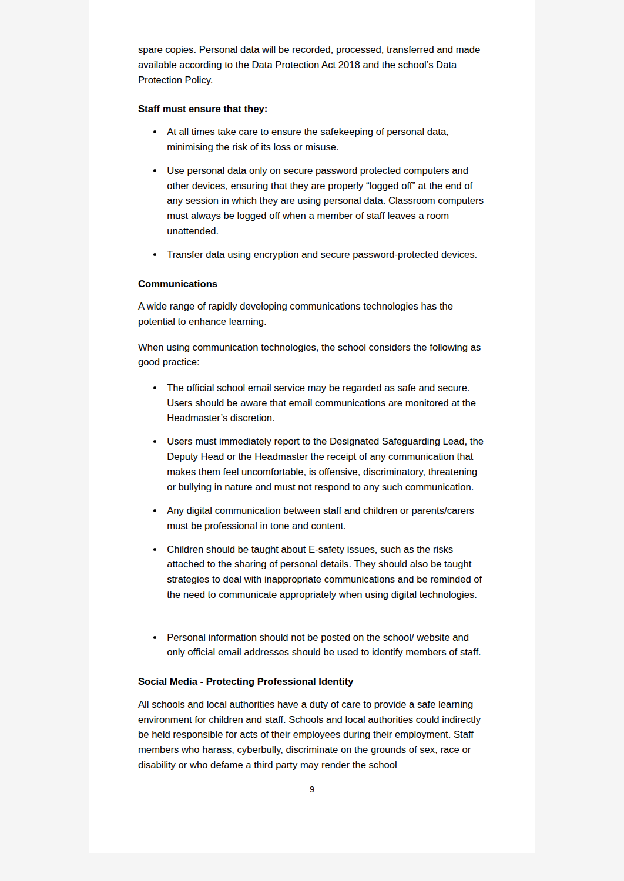spare copies. Personal data will be recorded, processed, transferred and made available according to the Data Protection Act 2018 and the school’s Data Protection Policy.
Staff must ensure that they:
At all times take care to ensure the safekeeping of personal data, minimising the risk of its loss or misuse.
Use personal data only on secure password protected computers and other devices, ensuring that they are properly “logged off” at the end of any session in which they are using personal data. Classroom computers must always be logged off when a member of staff leaves a room unattended.
Transfer data using encryption and secure password-protected devices.
Communications
A wide range of rapidly developing communications technologies has the potential to enhance learning.
When using communication technologies, the school considers the following as good practice:
The official school email service may be regarded as safe and secure. Users should be aware that email communications are monitored at the Headmaster’s discretion.
Users must immediately report to the Designated Safeguarding Lead, the Deputy Head or the Headmaster the receipt of any communication that makes them feel uncomfortable, is offensive, discriminatory, threatening or bullying in nature and must not respond to any such communication.
Any digital communication between staff and children or parents/carers must be professional in tone and content.
Children should be taught about E-safety issues, such as the risks attached to the sharing of personal details. They should also be taught strategies to deal with inappropriate communications and be reminded of the need to communicate appropriately when using digital technologies.
Personal information should not be posted on the school/ website and only official email addresses should be used to identify members of staff.
Social Media - Protecting Professional Identity
All schools and local authorities have a duty of care to provide a safe learning environment for children and staff. Schools and local authorities could indirectly be held responsible for acts of their employees during their employment. Staff members who harass, cyberbully, discriminate on the grounds of sex, race or disability or who defame a third party may render the school
9